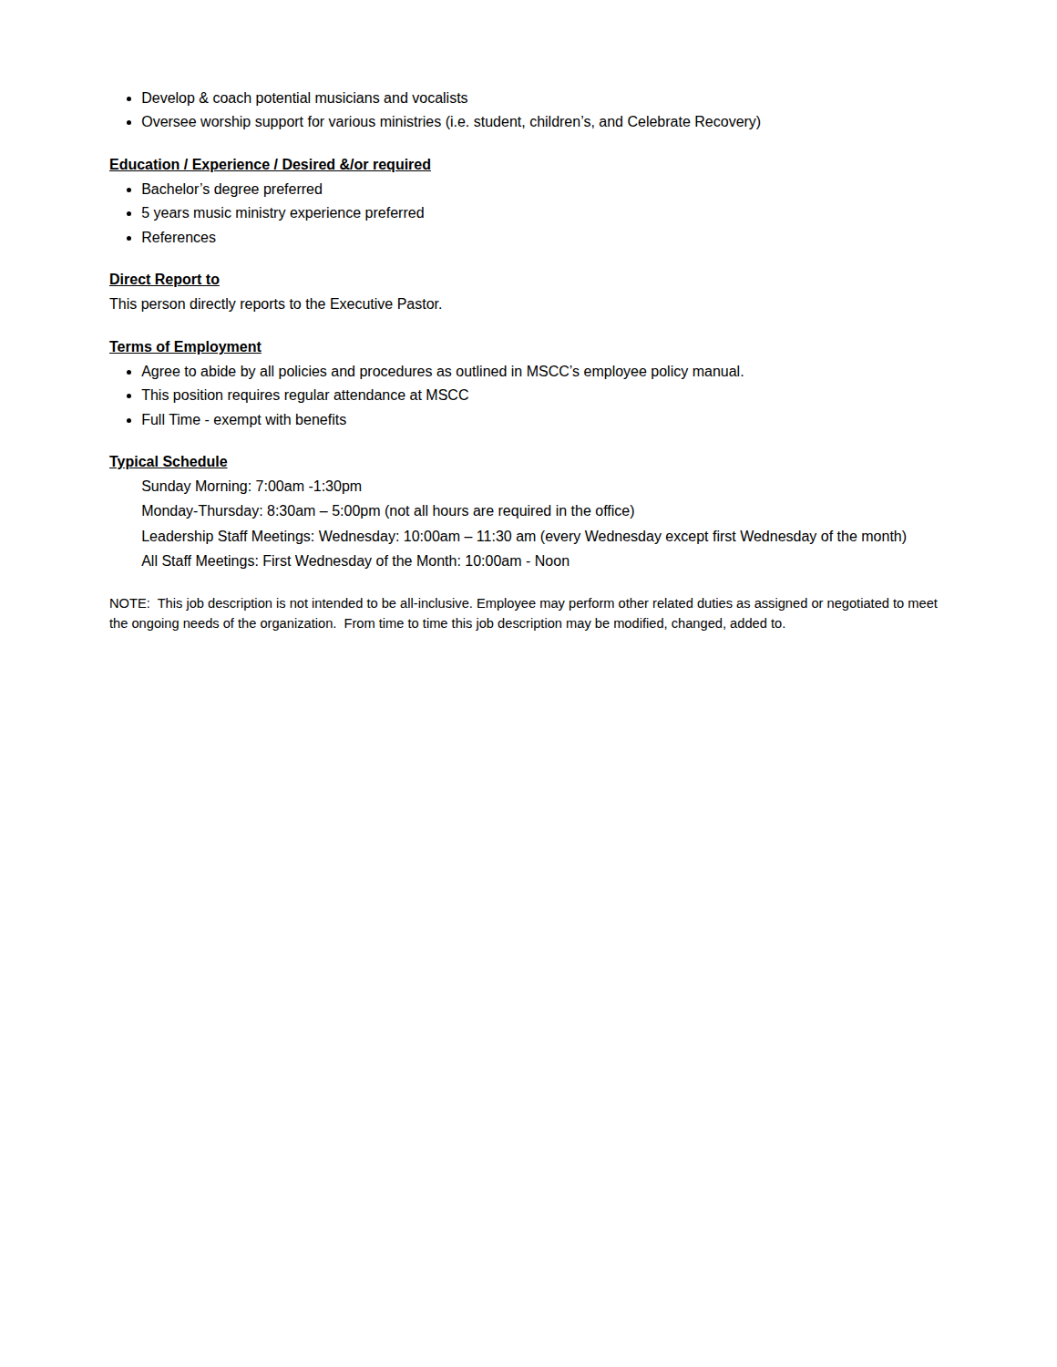Develop & coach potential musicians and vocalists
Oversee worship support for various ministries (i.e. student, children’s, and Celebrate Recovery)
Education / Experience / Desired &/or required
Bachelor’s degree preferred
5 years music ministry experience preferred
References
Direct Report to
This person directly reports to the Executive Pastor.
Terms of Employment
Agree to abide by all policies and procedures as outlined in MSCC’s employee policy manual.
This position requires regular attendance at MSCC
Full Time - exempt with benefits
Typical Schedule
Sunday Morning: 7:00am -1:30pm
Monday-Thursday: 8:30am – 5:00pm (not all hours are required in the office)
Leadership Staff Meetings: Wednesday: 10:00am – 11:30 am (every Wednesday except first Wednesday of the month)
All Staff Meetings: First Wednesday of the Month: 10:00am - Noon
NOTE: This job description is not intended to be all-inclusive. Employee may perform other related duties as assigned or negotiated to meet the ongoing needs of the organization. From time to time this job description may be modified, changed, added to.